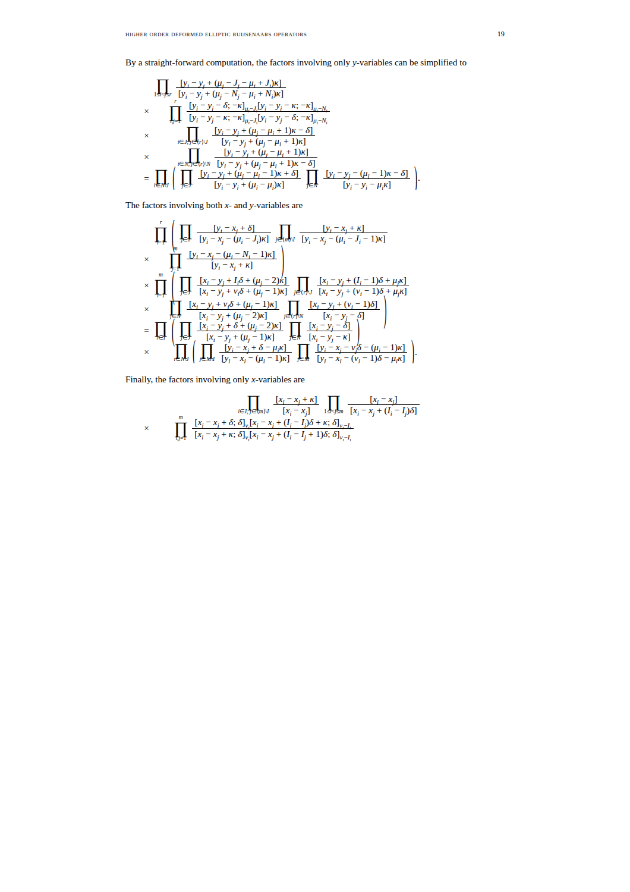higher order deformed elliptic ruijsenaars operators 19
By a straight-forward computation, the factors involving only y-variables can be simplified to
∏1≤i<j≤r [yi − yj + (μj − Jj − μi + Ji)κ] [yi − yj + (μj − Nj − μi + Ni)κ]
× r∏i,j=1 [yi − yj − δ; −κ]μi−Ji[yi − yj − κ; −κ]μi−Ni [yi − yj − κ; −κ]μi−Ji[yi − yj − δ; −κ]μi−Ni
× ∏i∈J, j∈⟨r⟩\J [yi − yj + (μj − μi + 1)κ − δ] [yi − yj + (μj − μi + 1)κ]
× ∏i∈N, j∈⟨r⟩\N [yi − yj + (μj − μi + 1)κ] [yi − yj + (μj − μi + 1)κ − δ]
= ∏i∈N\J ( ∏j∈J [yi − yj + (μj − μi − 1)κ + δ] [yi − yj + (μj − μi)κ] ∏j∈N [yi − yj − (μi − 1)κ − δ] [yi − yj − μiκ] ).
The factors involving both x- and y-variables are
r∏i=1 ( ∏j∈I [yi − xj + δ] [yi − xj − (μi − Ji)κ] ∏j∈⟨m⟩\I [yi − xj + κ] [yi − xj − (μi − Ji − 1)κ]
× m∏j=1 [yi − xj − (μi − Ni − 1)κ] [yi − xj + κ] )
× m∏i=1 ( ∏j∈J [xi − yj + Iiδ + (μj − 2)κ] [xi − yj + νiδ + (μj − 1)κ] ∏j∈⟨r⟩\J [xi − yj + (Ii − 1)δ + μjκ] [xi − yj + (νi − 1)δ + μjκ]
× ∏j∈N [xi − yj + νiδ + (μj − 1)κ] [xi − yj + (μj − 2)κ] ∏j∈⟨r⟩\N [xi − yj + (νi − 1)δ] [xi − yj − δ] )
= ∏i∈I ( ∏j∈J [xi − yj + δ + (μj − 2)κ] [xi − yj + (μj − 1)κ] ∏j∈N [xi − yj − δ] [xi − yj − κ] )
× ∏i∈N\J ( ∏j∈M\I [yi − xj + δ − μiκ] [yi − xj − (μi − 1)κ] ∏j∈M [yi − xj − νjδ − (μi − 1)κ] [yi − xj − (νj − 1)δ − μiκ] ).
Finally, the factors involving only x-variables are
∏i∈I, j∈⟨m⟩\I [xi − xj + κ] [xi − xj] ∏1≤i<j≤m [xi − xj] [xi − xj + (Ii − Ij)δ]
× m∏i,j=1 [xi − xj + δ; δ]νi[xi − xj + (Ii − Ij)δ + κ; δ]νi−Ii [xi − xj + κ; δ]νi[xi − xj + (Ii − Ij + 1)δ; δ]νi−Ii